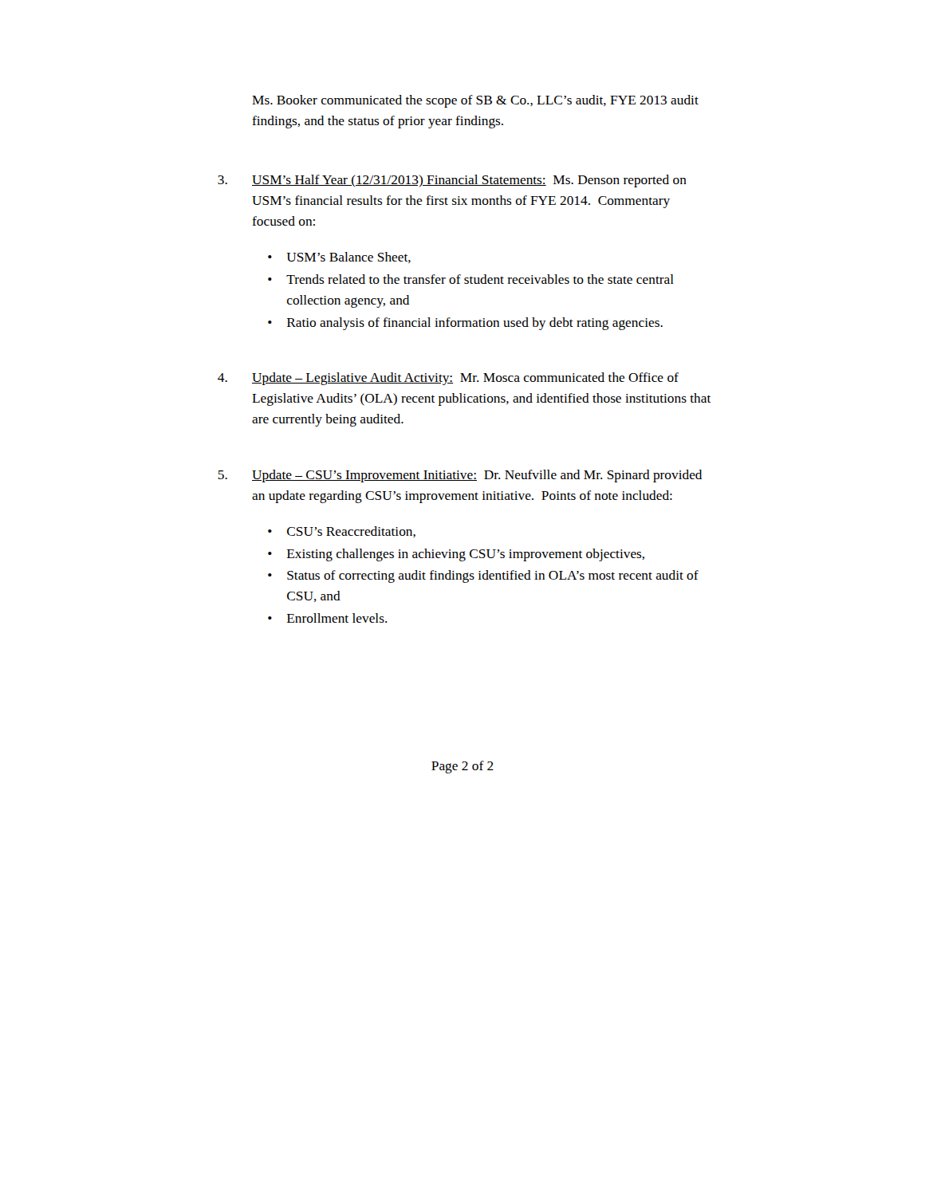Ms. Booker communicated the scope of SB & Co., LLC’s audit, FYE 2013 audit findings, and the status of prior year findings.
USM’s Half Year (12/31/2013) Financial Statements: Ms. Denson reported on USM’s financial results for the first six months of FYE 2014. Commentary focused on:
USM’s Balance Sheet,
Trends related to the transfer of student receivables to the state central collection agency, and
Ratio analysis of financial information used by debt rating agencies.
Update – Legislative Audit Activity: Mr. Mosca communicated the Office of Legislative Audits’ (OLA) recent publications, and identified those institutions that are currently being audited.
Update – CSU’s Improvement Initiative: Dr. Neufville and Mr. Spinard provided an update regarding CSU’s improvement initiative. Points of note included:
CSU’s Reaccreditation,
Existing challenges in achieving CSU’s improvement objectives,
Status of correcting audit findings identified in OLA’s most recent audit of CSU, and
Enrollment levels.
Page 2 of 2